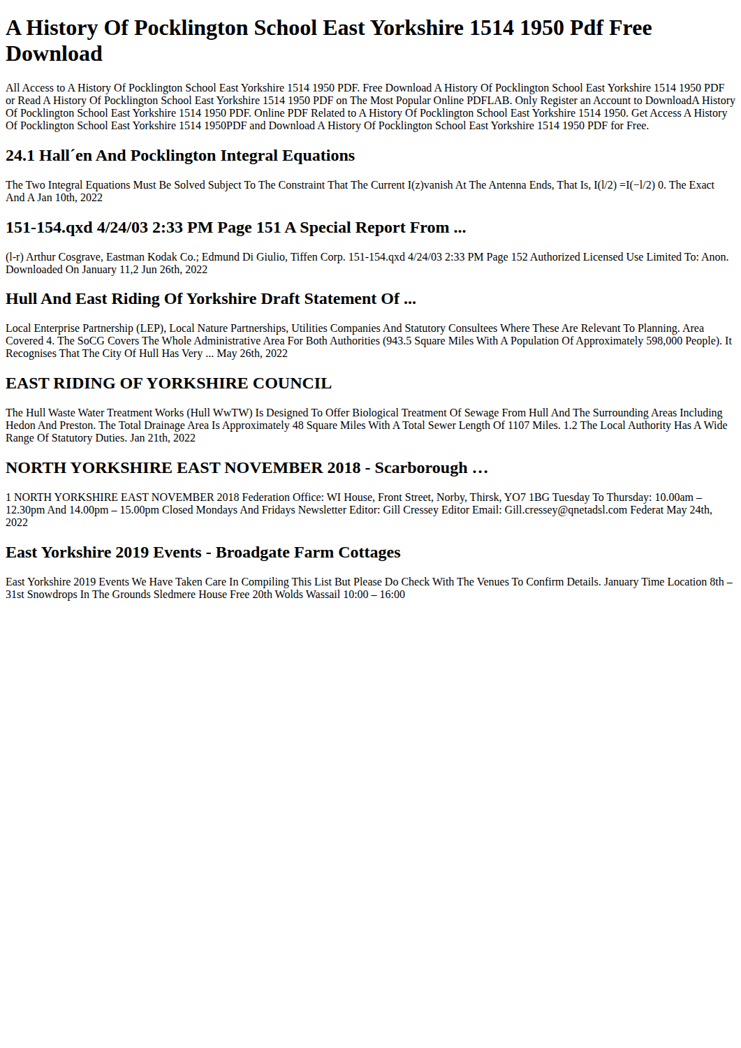A History Of Pocklington School East Yorkshire 1514 1950 Pdf Free Download
All Access to A History Of Pocklington School East Yorkshire 1514 1950 PDF. Free Download A History Of Pocklington School East Yorkshire 1514 1950 PDF or Read A History Of Pocklington School East Yorkshire 1514 1950 PDF on The Most Popular Online PDFLAB. Only Register an Account to DownloadA History Of Pocklington School East Yorkshire 1514 1950 PDF. Online PDF Related to A History Of Pocklington School East Yorkshire 1514 1950. Get Access A History Of Pocklington School East Yorkshire 1514 1950PDF and Download A History Of Pocklington School East Yorkshire 1514 1950 PDF for Free.
24.1 Hall´en And Pocklington Integral Equations
The Two Integral Equations Must Be Solved Subject To The Constraint That The Current I(z)vanish At The Antenna Ends, That Is, I(l/2) =I(−l/2) 0. The Exact And A Jan 10th, 2022
151-154.qxd 4/24/03 2:33 PM Page 151 A Special Report From ...
(l-r) Arthur Cosgrave, Eastman Kodak Co.; Edmund Di Giulio, Tiffen Corp. 151-154.qxd 4/24/03 2:33 PM Page 152 Authorized Licensed Use Limited To: Anon. Downloaded On January 11,2 Jun 26th, 2022
Hull And East Riding Of Yorkshire Draft Statement Of ...
Local Enterprise Partnership (LEP), Local Nature Partnerships, Utilities Companies And Statutory Consultees Where These Are Relevant To Planning. Area Covered 4. The SoCG Covers The Whole Administrative Area For Both Authorities (943.5 Square Miles With A Population Of Approximately 598,000 People). It Recognises That The City Of Hull Has Very ... May 26th, 2022
EAST RIDING OF YORKSHIRE COUNCIL
The Hull Waste Water Treatment Works (Hull WwTW) Is Designed To Offer Biological Treatment Of Sewage From Hull And The Surrounding Areas Including Hedon And Preston. The Total Drainage Area Is Approximately 48 Square Miles With A Total Sewer Length Of 1107 Miles. 1.2 The Local Authority Has A Wide Range Of Statutory Duties. Jan 21th, 2022
NORTH YORKSHIRE EAST NOVEMBER 2018 - Scarborough …
1 NORTH YORKSHIRE EAST NOVEMBER 2018 Federation Office: WI House, Front Street, Norby, Thirsk, YO7 1BG Tuesday To Thursday: 10.00am – 12.30pm And 14.00pm – 15.00pm Closed Mondays And Fridays Newsletter Editor: Gill Cressey Editor Email: Gill.cressey@qnetadsl.com Federat May 24th, 2022
East Yorkshire 2019 Events - Broadgate Farm Cottages
East Yorkshire 2019 Events We Have Taken Care In Compiling This List But Please Do Check With The Venues To Confirm Details. January Time Location 8th – 31st Snowdrops In The Grounds Sledmere House Free 20th Wolds Wassail 10:00 – 16:00